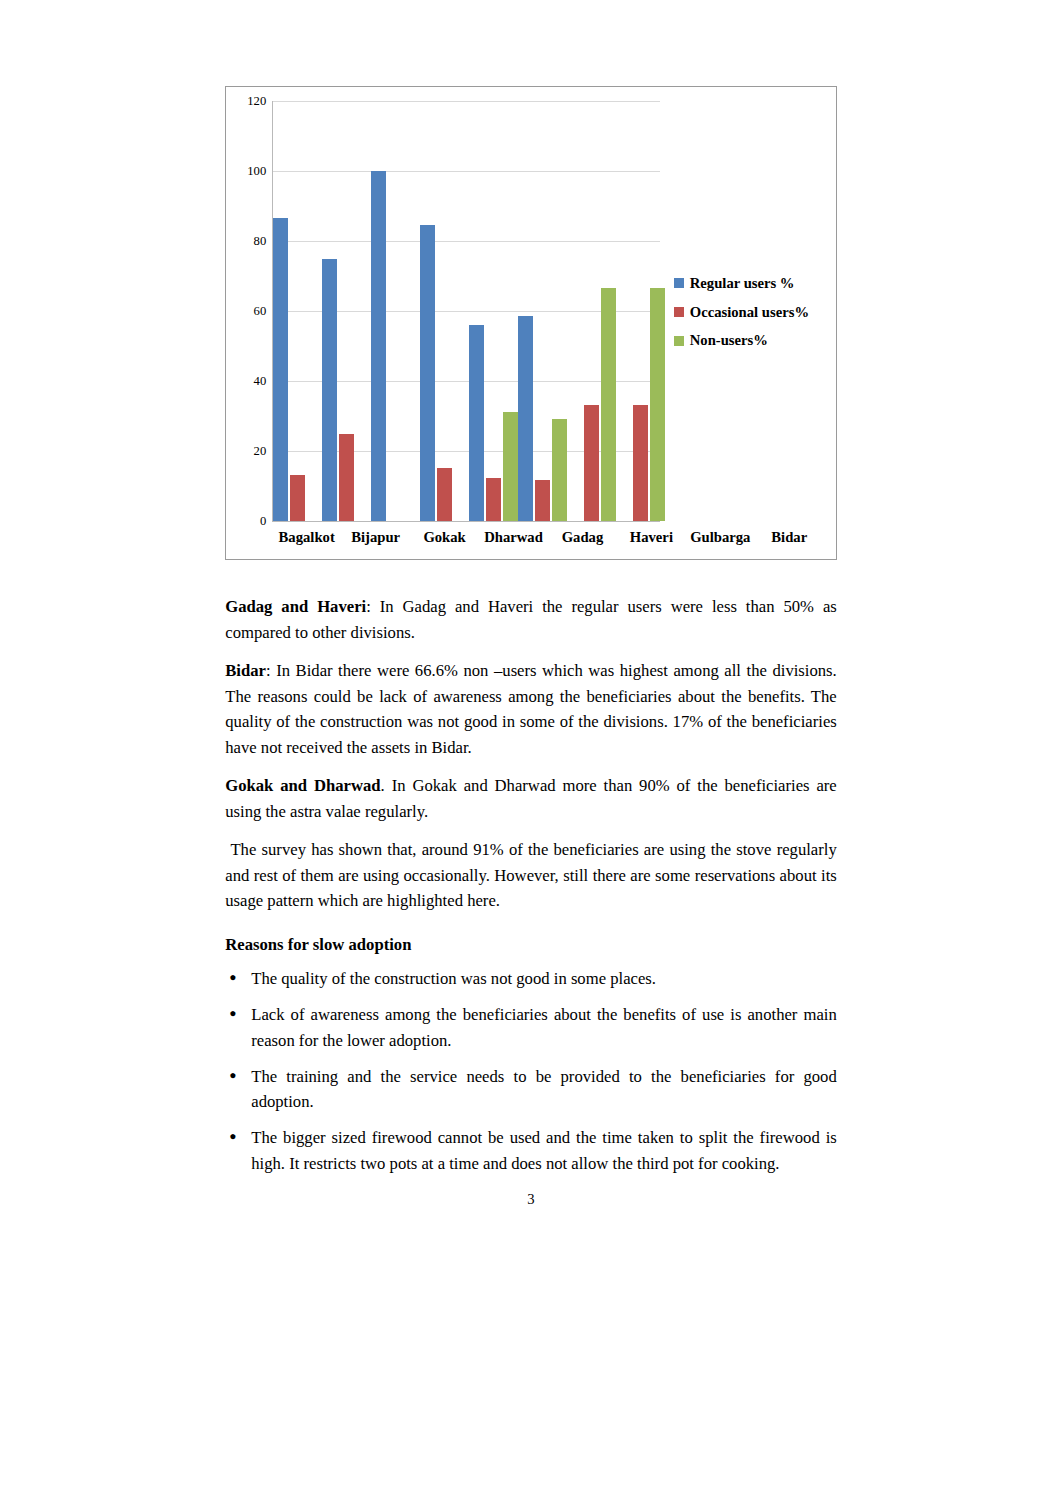120 100 80 60 40 20 0
Regular users %
Occasional users%
Non-users%
Bagalkot
Bijapur
Gokak
Dharwad
Gadag
Haveri
Gulbarga
Bidar
Gadag and Haveri: In Gadag and Haveri the regular users were less than 50% as compared to other divisions.
Bidar: In Bidar there were 66.6% non –users which was highest among all the divisions. The reasons could be lack of awareness among the beneficiaries about the benefits. The quality of the construction was not good in some of the divisions. 17% of the beneficiaries have not received the assets in Bidar.
Gokak and Dharwad. In Gokak and Dharwad more than 90% of the beneficiaries are using the astra valae regularly.
The survey has shown that, around 91% of the beneficiaries are using the stove regularly and rest of them are using occasionally. However, still there are some reservations about its usage pattern which are highlighted here.
Reasons for slow adoption
The quality of the construction was not good in some places.
Lack of awareness among the beneficiaries about the benefits of use is another main reason for the lower adoption.
The training and the service needs to be provided to the beneficiaries for good adoption.
The bigger sized firewood cannot be used and the time taken to split the firewood is high. It restricts two pots at a time and does not allow the third pot for cooking.
3